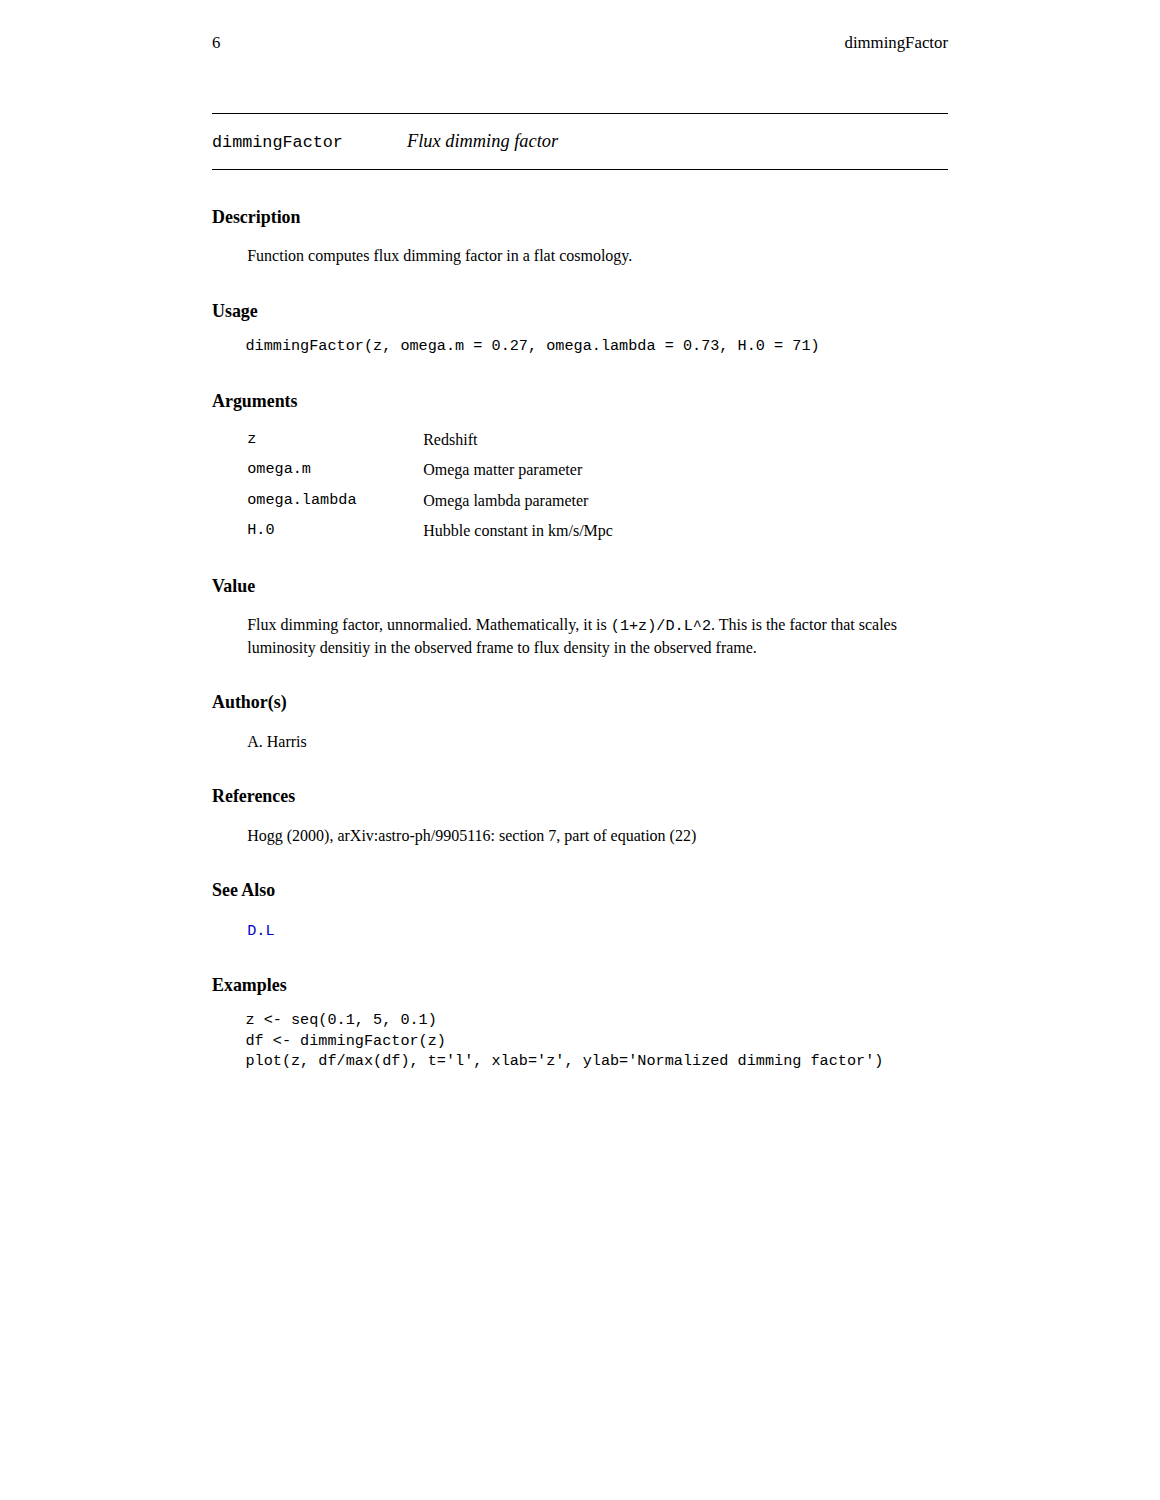6 dimmingFactor
dimmingFactor Flux dimming factor
Description
Function computes flux dimming factor in a flat cosmology.
Usage
dimmingFactor(z, omega.m = 0.27, omega.lambda = 0.73, H.0 = 71)
Arguments
z
Redshift
omega.m
Omega matter parameter
omega.lambda
Omega lambda parameter
H.0
Hubble constant in km/s/Mpc
Value
Flux dimming factor, unnormalied. Mathematically, it is (1+z)/D.L^2. This is the factor that scales luminosity densitiy in the observed frame to flux density in the observed frame.
Author(s)
A. Harris
References
Hogg (2000), arXiv:astro-ph/9905116: section 7, part of equation (22)
See Also
D.L
Examples
z <- seq(0.1, 5, 0.1)
df <- dimmingFactor(z)
plot(z, df/max(df), t='l', xlab='z', ylab='Normalized dimming factor')